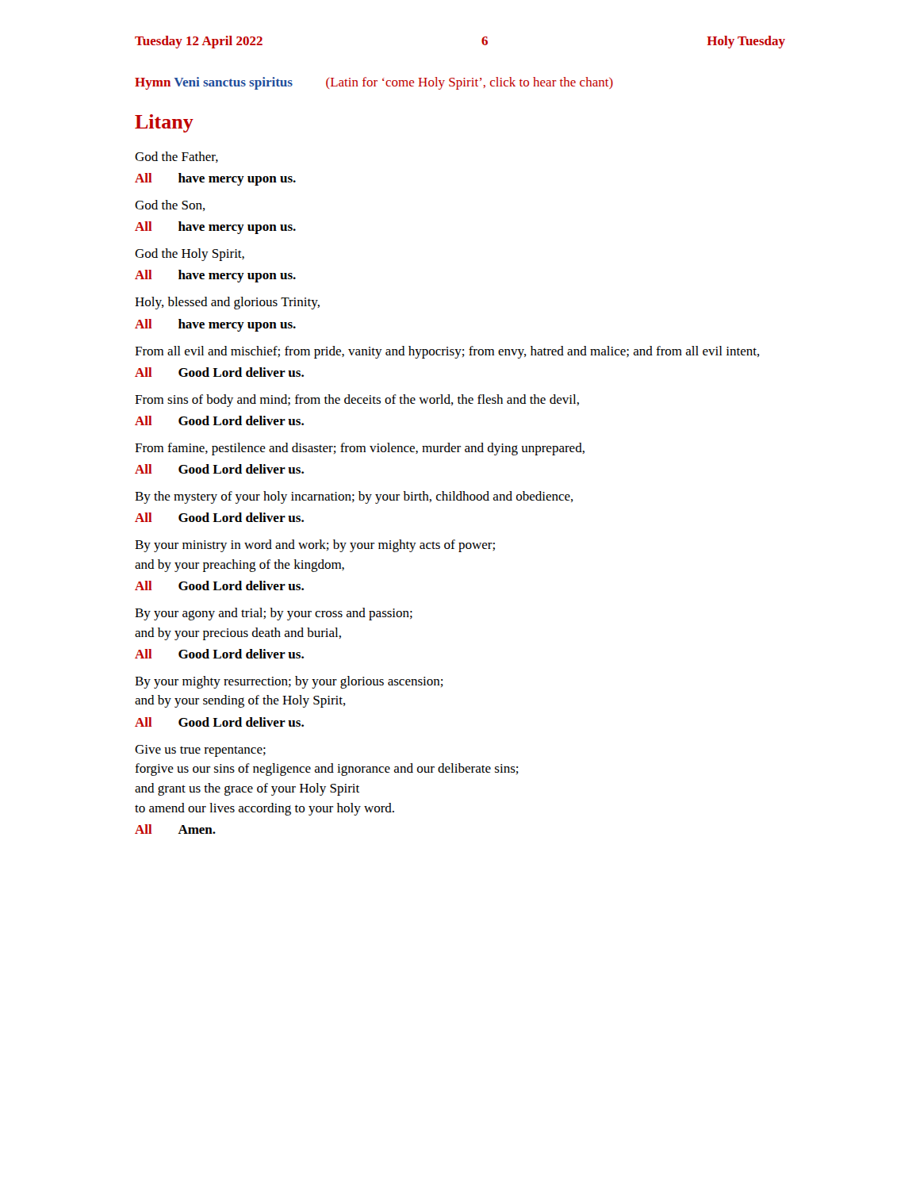Tuesday 12 April 2022
6
Holy Tuesday
Hymn Veni sanctus spiritus (Latin for ‘come Holy Spirit’, click to hear the chant)
Litany
God the Father,
All have mercy upon us.
God the Son,
All have mercy upon us.
God the Holy Spirit,
All have mercy upon us.
Holy, blessed and glorious Trinity,
All have mercy upon us.
From all evil and mischief; from pride, vanity and hypocrisy; from envy, hatred and malice; and from all evil intent,
All Good Lord deliver us.
From sins of body and mind; from the deceits of the world, the flesh and the devil,
All Good Lord deliver us.
From famine, pestilence and disaster; from violence, murder and dying unprepared,
All Good Lord deliver us.
By the mystery of your holy incarnation; by your birth, childhood and obedience,
All Good Lord deliver us.
By your ministry in word and work; by your mighty acts of power;
and by your preaching of the kingdom,
All Good Lord deliver us.
By your agony and trial; by your cross and passion;
and by your precious death and burial,
All Good Lord deliver us.
By your mighty resurrection; by your glorious ascension;
and by your sending of the Holy Spirit,
All Good Lord deliver us.
Give us true repentance;
forgive us our sins of negligence and ignorance and our deliberate sins;
and grant us the grace of your Holy Spirit
to amend our lives according to your holy word.
All Amen.